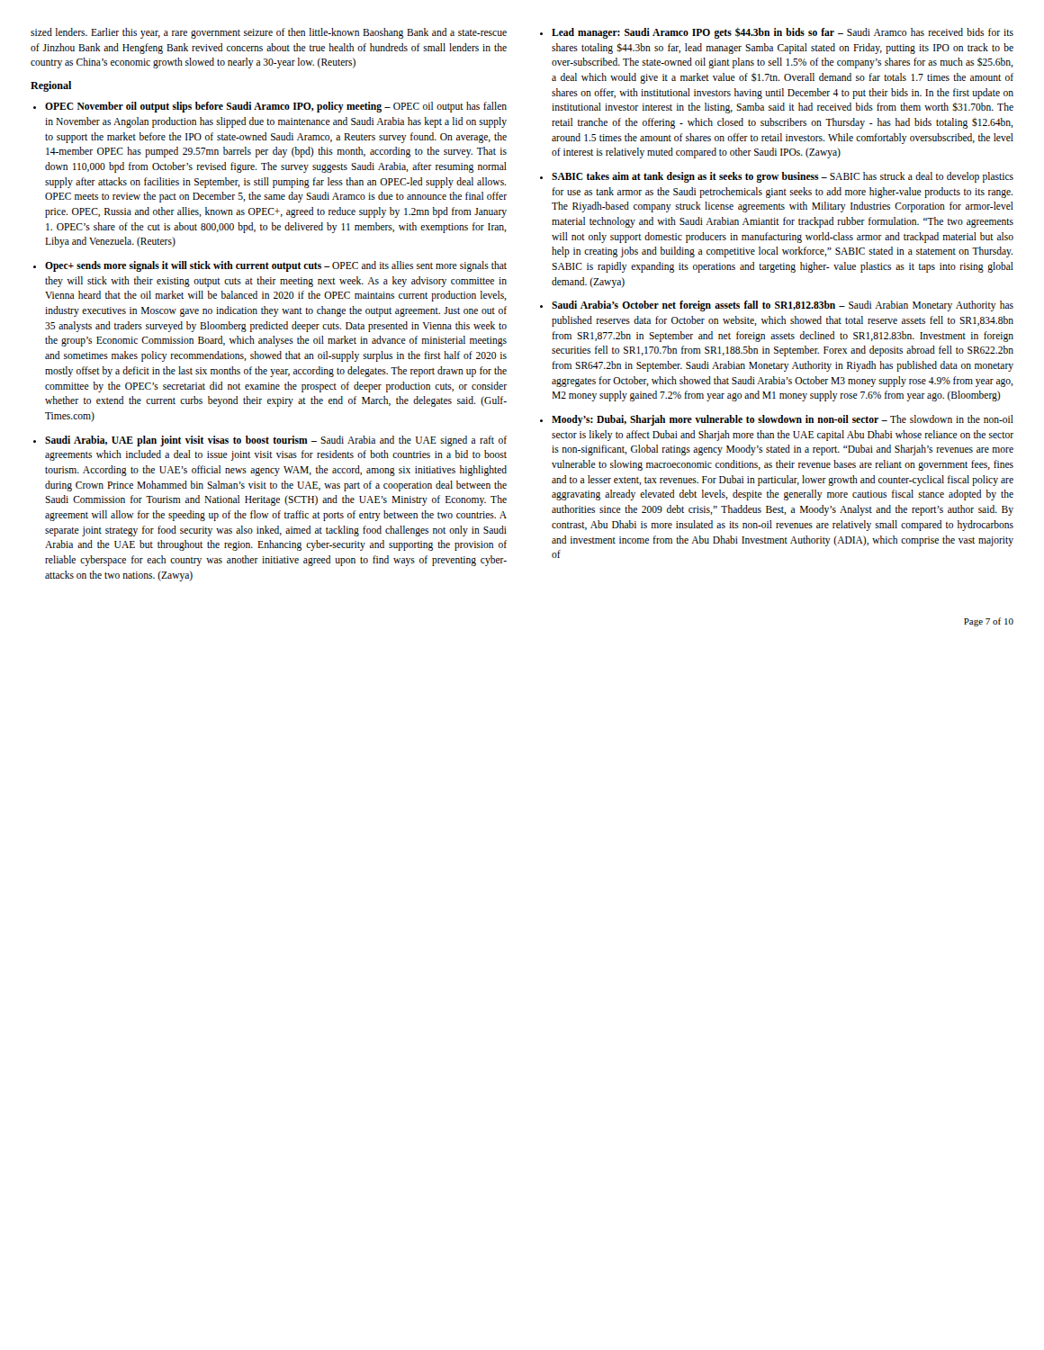sized lenders. Earlier this year, a rare government seizure of then little-known Baoshang Bank and a state-rescue of Jinzhou Bank and Hengfeng Bank revived concerns about the true health of hundreds of small lenders in the country as China’s economic growth slowed to nearly a 30-year low. (Reuters)
Regional
OPEC November oil output slips before Saudi Aramco IPO, policy meeting – OPEC oil output has fallen in November as Angolan production has slipped due to maintenance and Saudi Arabia has kept a lid on supply to support the market before the IPO of state-owned Saudi Aramco, a Reuters survey found. On average, the 14-member OPEC has pumped 29.57mn barrels per day (bpd) this month, according to the survey. That is down 110,000 bpd from October’s revised figure. The survey suggests Saudi Arabia, after resuming normal supply after attacks on facilities in September, is still pumping far less than an OPEC-led supply deal allows. OPEC meets to review the pact on December 5, the same day Saudi Aramco is due to announce the final offer price. OPEC, Russia and other allies, known as OPEC+, agreed to reduce supply by 1.2mn bpd from January 1. OPEC’s share of the cut is about 800,000 bpd, to be delivered by 11 members, with exemptions for Iran, Libya and Venezuela. (Reuters)
Opec+ sends more signals it will stick with current output cuts – OPEC and its allies sent more signals that they will stick with their existing output cuts at their meeting next week. As a key advisory committee in Vienna heard that the oil market will be balanced in 2020 if the OPEC maintains current production levels, industry executives in Moscow gave no indication they want to change the output agreement. Just one out of 35 analysts and traders surveyed by Bloomberg predicted deeper cuts. Data presented in Vienna this week to the group’s Economic Commission Board, which analyses the oil market in advance of ministerial meetings and sometimes makes policy recommendations, showed that an oil-supply surplus in the first half of 2020 is mostly offset by a deficit in the last six months of the year, according to delegates. The report drawn up for the committee by the OPEC’s secretariat did not examine the prospect of deeper production cuts, or consider whether to extend the current curbs beyond their expiry at the end of March, the delegates said. (Gulf-Times.com)
Saudi Arabia, UAE plan joint visit visas to boost tourism – Saudi Arabia and the UAE signed a raft of agreements which included a deal to issue joint visit visas for residents of both countries in a bid to boost tourism. According to the UAE’s official news agency WAM, the accord, among six initiatives highlighted during Crown Prince Mohammed bin Salman’s visit to the UAE, was part of a cooperation deal between the Saudi Commission for Tourism and National Heritage (SCTH) and the UAE’s Ministry of Economy. The agreement will allow for the speeding up of the flow of traffic at ports of entry between the two countries. A separate joint strategy for food security was also inked, aimed at tackling food challenges not only in Saudi Arabia and the UAE but throughout the region. Enhancing cyber-security and supporting the provision of reliable cyberspace for each country was another initiative agreed upon to find ways of preventing cyber-attacks on the two nations. (Zawya)
Lead manager: Saudi Aramco IPO gets $44.3bn in bids so far – Saudi Aramco has received bids for its shares totaling $44.3bn so far, lead manager Samba Capital stated on Friday, putting its IPO on track to be over-subscribed. The state-owned oil giant plans to sell 1.5% of the company’s shares for as much as $25.6bn, a deal which would give it a market value of $1.7tn. Overall demand so far totals 1.7 times the amount of shares on offer, with institutional investors having until December 4 to put their bids in. In the first update on institutional investor interest in the listing, Samba said it had received bids from them worth $31.70bn. The retail tranche of the offering - which closed to subscribers on Thursday - has had bids totaling $12.64bn, around 1.5 times the amount of shares on offer to retail investors. While comfortably oversubscribed, the level of interest is relatively muted compared to other Saudi IPOs. (Zawya)
SABIC takes aim at tank design as it seeks to grow business – SABIC has struck a deal to develop plastics for use as tank armor as the Saudi petrochemicals giant seeks to add more higher-value products to its range. The Riyadh-based company struck license agreements with Military Industries Corporation for armor-level material technology and with Saudi Arabian Amiantit for trackpad rubber formulation. “The two agreements will not only support domestic producers in manufacturing world-class armor and trackpad material but also help in creating jobs and building a competitive local workforce,” SABIC stated in a statement on Thursday. SABIC is rapidly expanding its operations and targeting higher- value plastics as it taps into rising global demand. (Zawya)
Saudi Arabia’s October net foreign assets fall to SR1,812.83bn – Saudi Arabian Monetary Authority has published reserves data for October on website, which showed that total reserve assets fell to SR1,834.8bn from SR1,877.2bn in September and net foreign assets declined to SR1,812.83bn. Investment in foreign securities fell to SR1,170.7bn from SR1,188.5bn in September. Forex and deposits abroad fell to SR622.2bn from SR647.2bn in September. Saudi Arabian Monetary Authority in Riyadh has published data on monetary aggregates for October, which showed that Saudi Arabia’s October M3 money supply rose 4.9% from year ago, M2 money supply gained 7.2% from year ago and M1 money supply rose 7.6% from year ago. (Bloomberg)
Moody’s: Dubai, Sharjah more vulnerable to slowdown in non-oil sector – The slowdown in the non-oil sector is likely to affect Dubai and Sharjah more than the UAE capital Abu Dhabi whose reliance on the sector is non-significant, Global ratings agency Moody’s stated in a report. “Dubai and Sharjah’s revenues are more vulnerable to slowing macroeconomic conditions, as their revenue bases are reliant on government fees, fines and to a lesser extent, tax revenues. For Dubai in particular, lower growth and counter-cyclical fiscal policy are aggravating already elevated debt levels, despite the generally more cautious fiscal stance adopted by the authorities since the 2009 debt crisis,” Thaddeus Best, a Moody’s Analyst and the report’s author said. By contrast, Abu Dhabi is more insulated as its non-oil revenues are relatively small compared to hydrocarbons and investment income from the Abu Dhabi Investment Authority (ADIA), which comprise the vast majority of
Page 7 of 10